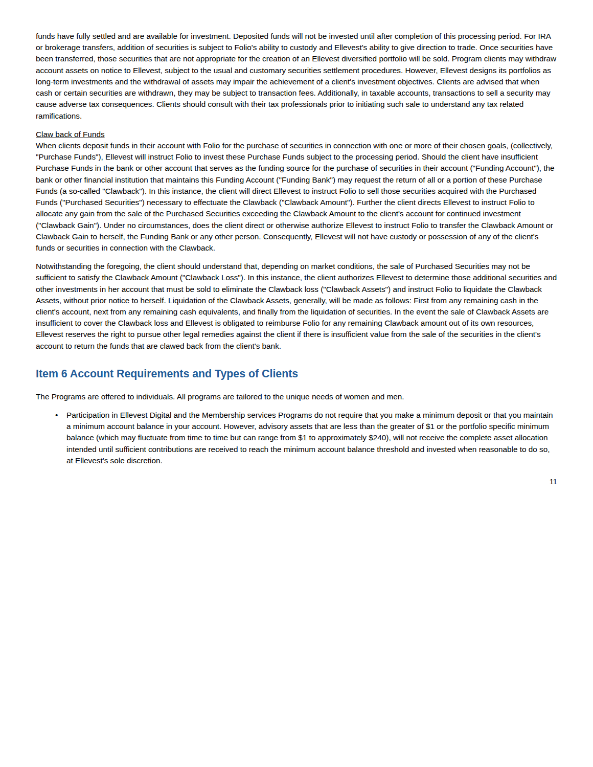funds have fully settled and are available for investment. Deposited funds will not be invested until after completion of this processing period. For IRA or brokerage transfers, addition of securities is subject to Folio's ability to custody and Ellevest's ability to give direction to trade. Once securities have been transferred, those securities that are not appropriate for the creation of an Ellevest diversified portfolio will be sold. Program clients may withdraw account assets on notice to Ellevest, subject to the usual and customary securities settlement procedures. However, Ellevest designs its portfolios as long-term investments and the withdrawal of assets may impair the achievement of a client's investment objectives. Clients are advised that when cash or certain securities are withdrawn, they may be subject to transaction fees. Additionally, in taxable accounts, transactions to sell a security may cause adverse tax consequences. Clients should consult with their tax professionals prior to initiating such sale to understand any tax related ramifications.
Claw back of Funds
When clients deposit funds in their account with Folio for the purchase of securities in connection with one or more of their chosen goals, (collectively, "Purchase Funds"), Ellevest will instruct Folio to invest these Purchase Funds subject to the processing period. Should the client have insufficient Purchase Funds in the bank or other account that serves as the funding source for the purchase of securities in their account ("Funding Account"), the bank or other financial institution that maintains this Funding Account ("Funding Bank") may request the return of all or a portion of these Purchase Funds (a so-called "Clawback"). In this instance, the client will direct Ellevest to instruct Folio to sell those securities acquired with the Purchased Funds ("Purchased Securities") necessary to effectuate the Clawback ("Clawback Amount"). Further the client directs Ellevest to instruct Folio to allocate any gain from the sale of the Purchased Securities exceeding the Clawback Amount to the client's account for continued investment ("Clawback Gain"). Under no circumstances, does the client direct or otherwise authorize Ellevest to instruct Folio to transfer the Clawback Amount or Clawback Gain to herself, the Funding Bank or any other person. Consequently, Ellevest will not have custody or possession of any of the client's funds or securities in connection with the Clawback.
Notwithstanding the foregoing, the client should understand that, depending on market conditions, the sale of Purchased Securities may not be sufficient to satisfy the Clawback Amount ("Clawback Loss"). In this instance, the client authorizes Ellevest to determine those additional securities and other investments in her account that must be sold to eliminate the Clawback loss ("Clawback Assets") and instruct Folio to liquidate the Clawback Assets, without prior notice to herself. Liquidation of the Clawback Assets, generally, will be made as follows: First from any remaining cash in the client's account, next from any remaining cash equivalents, and finally from the liquidation of securities. In the event the sale of Clawback Assets are insufficient to cover the Clawback loss and Ellevest is obligated to reimburse Folio for any remaining Clawback amount out of its own resources, Ellevest reserves the right to pursue other legal remedies against the client if there is insufficient value from the sale of the securities in the client's account to return the funds that are clawed back from the client's bank.
Item 6 Account Requirements and Types of Clients
The Programs are offered to individuals. All programs are tailored to the unique needs of women and men.
Participation in Ellevest Digital and the Membership services Programs do not require that you make a minimum deposit or that you maintain a minimum account balance in your account. However, advisory assets that are less than the greater of $1 or the portfolio specific minimum balance (which may fluctuate from time to time but can range from $1 to approximately $240), will not receive the complete asset allocation intended until sufficient contributions are received to reach the minimum account balance threshold and invested when reasonable to do so, at Ellevest's sole discretion.
11